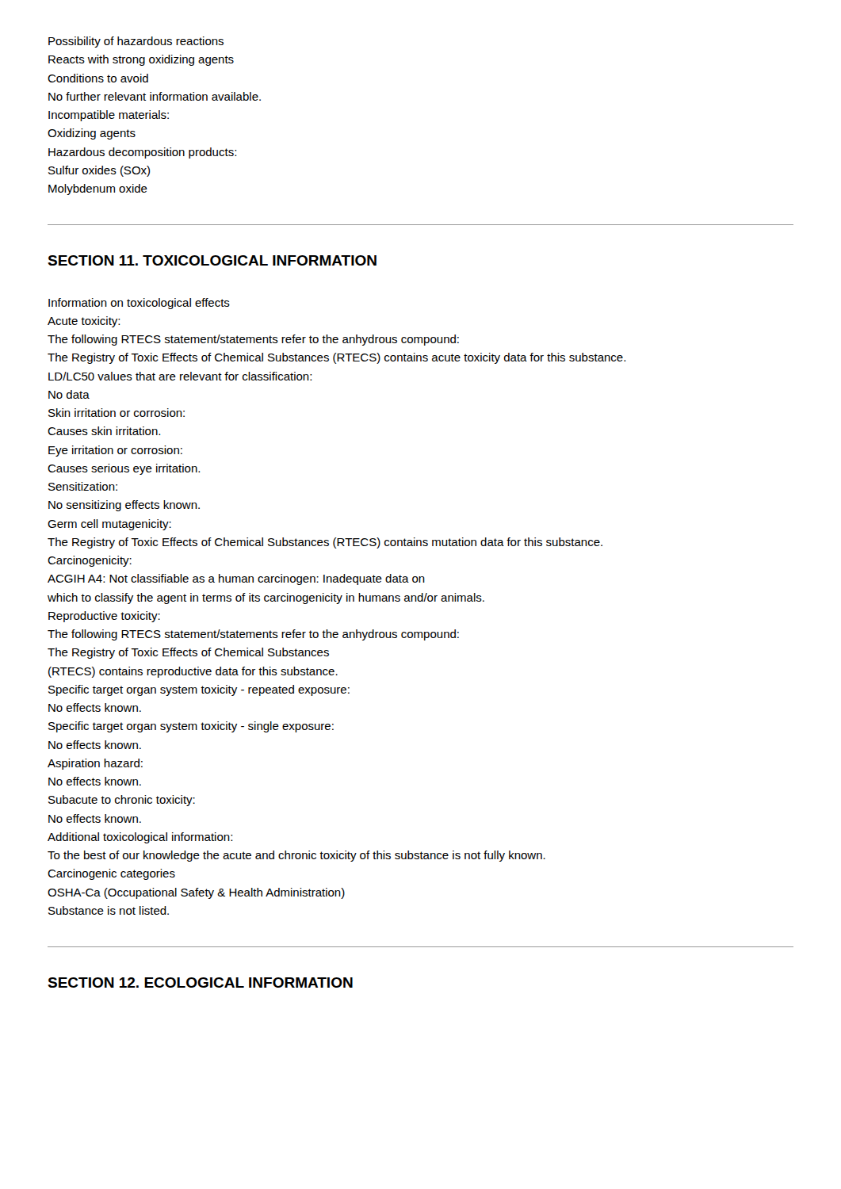Possibility of hazardous reactions
Reacts with strong oxidizing agents
Conditions to avoid
No further relevant information available.
Incompatible materials:
Oxidizing agents
Hazardous decomposition products:
Sulfur oxides (SOx)
Molybdenum oxide
SECTION 11. TOXICOLOGICAL INFORMATION
Information on toxicological effects
Acute toxicity:
The following RTECS statement/statements refer to the anhydrous compound:
The Registry of Toxic Effects of Chemical Substances (RTECS) contains acute toxicity data for this substance.
LD/LC50 values that are relevant for classification:
No data
Skin irritation or corrosion:
Causes skin irritation.
Eye irritation or corrosion:
Causes serious eye irritation.
Sensitization:
No sensitizing effects known.
Germ cell mutagenicity:
The Registry of Toxic Effects of Chemical Substances (RTECS) contains mutation data for this substance.
Carcinogenicity:
ACGIH A4: Not classifiable as a human carcinogen: Inadequate data on
which to classify the agent in terms of its carcinogenicity in humans and/or animals.
Reproductive toxicity:
The following RTECS statement/statements refer to the anhydrous compound:
The Registry of Toxic Effects of Chemical Substances
(RTECS) contains reproductive data for this substance.
Specific target organ system toxicity - repeated exposure:
No effects known.
Specific target organ system toxicity - single exposure:
No effects known.
Aspiration hazard:
No effects known.
Subacute to chronic toxicity:
No effects known.
Additional toxicological information:
To the best of our knowledge the acute and chronic toxicity of this substance is not fully known.
Carcinogenic categories
OSHA-Ca (Occupational Safety & Health Administration)
Substance is not listed.
SECTION 12. ECOLOGICAL INFORMATION